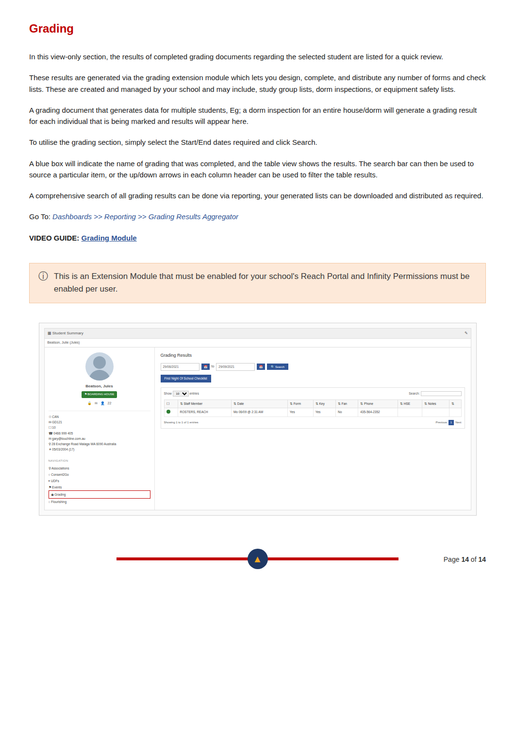Grading
In this view-only section, the results of completed grading documents regarding the selected student are listed for a quick review.
These results are generated via the grading extension module which lets you design, complete, and distribute any number of forms and check lists. These are created and managed by your school and may include, study group lists, dorm inspections, or equipment safety lists.
A grading document that generates data for multiple students, Eg; a dorm inspection for an entire house/dorm will generate a grading result for each individual that is being marked and results will appear here.
To utilise the grading section, simply select the Start/End dates required and click Search.
A blue box will indicate the name of grading that was completed, and the table view shows the results. The search bar can then be used to source a particular item, or the up/down arrows in each column header can be used to filter the table results.
A comprehensive search of all grading results can be done via reporting, your generated lists can be downloaded and distributed as required.
Go To: Dashboards >> Reporting >> Grading Results Aggregator
VIDEO GUIDE: Grading Module
ⓘ
This is an Extension Module that must be enabled for your school's Reach Portal and Infinity Permissions must be enabled per user.
▦ Student Summary ✎
Beatson, Julie (Jules)
Beatson, Jules
⚑ BOARDING HOUSE
🔒 ✉ 👤 22
☉ CAN
✉ GD121
☐ 10
☎ 0466 999 405
✉ gary@touchline.com.au
⚲ 28 Exchange Road Malaga WA 6090 Australia
☀ 05/03/2004 (17)
NAVIGATION
⚲ Associations
○ Consent2Go
≡ UDFs
⚑ Events
◉ Grading ○ Flourishing
Grading Results
29/06/2021 📅 to 29/09/2021 📅 🔍 Search
First Night Of School Checklist
Show 10 entries Search:
| ☐ | ⇅ Staff Member | ⇅ Date | ⇅ Form | ⇅ Key | ⇅ Fan | ⇅ Phone | ⇅ HSE | ⇅ Notes | ⇅ |
| --- | --- | --- | --- | --- | --- | --- | --- | --- | --- |
| | ROSTERS, REACH | Mo 06/09 @ 2:31 AM | Yes | Yes | No | 435-564-2352 | | | |
Showing 1 to 1 of 1 entries Previous 1 Next
▲
Page 14 of 14